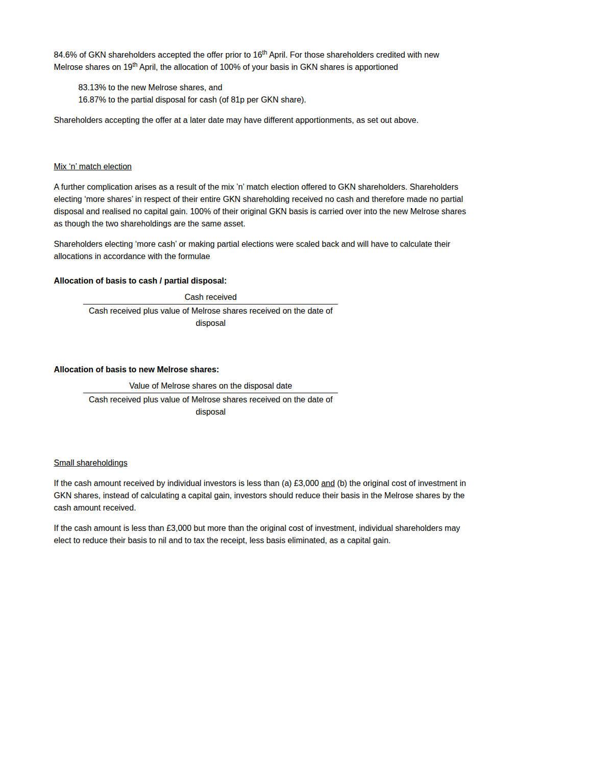84.6% of GKN shareholders accepted the offer prior to 16th April. For those shareholders credited with new Melrose shares on 19th April, the allocation of 100% of your basis in GKN shares is apportioned
83.13% to the new Melrose shares, and
16.87% to the partial disposal for cash (of 81p per GKN share).
Shareholders accepting the offer at a later date may have different apportionments, as set out above.
Mix ‘n’ match election
A further complication arises as a result of the mix ’n’ match election offered to GKN shareholders. Shareholders electing ‘more shares’ in respect of their entire GKN shareholding received no cash and therefore made no partial disposal and realised no capital gain. 100% of their original GKN basis is carried over into the new Melrose shares as though the two shareholdings are the same asset.
Shareholders electing ‘more cash’ or making partial elections were scaled back and will have to calculate their allocations in accordance with the formulae
Allocation of basis to cash / partial disposal:
Cash received Cash received plus value of Melrose shares received on the date of disposal
Allocation of basis to new Melrose shares:
Value of Melrose shares on the disposal date Cash received plus value of Melrose shares received on the date of disposal
Small shareholdings
If the cash amount received by individual investors is less than (a) £3,000 and (b) the original cost of investment in GKN shares, instead of calculating a capital gain, investors should reduce their basis in the Melrose shares by the cash amount received.
If the cash amount is less than £3,000 but more than the original cost of investment, individual shareholders may elect to reduce their basis to nil and to tax the receipt, less basis eliminated, as a capital gain.